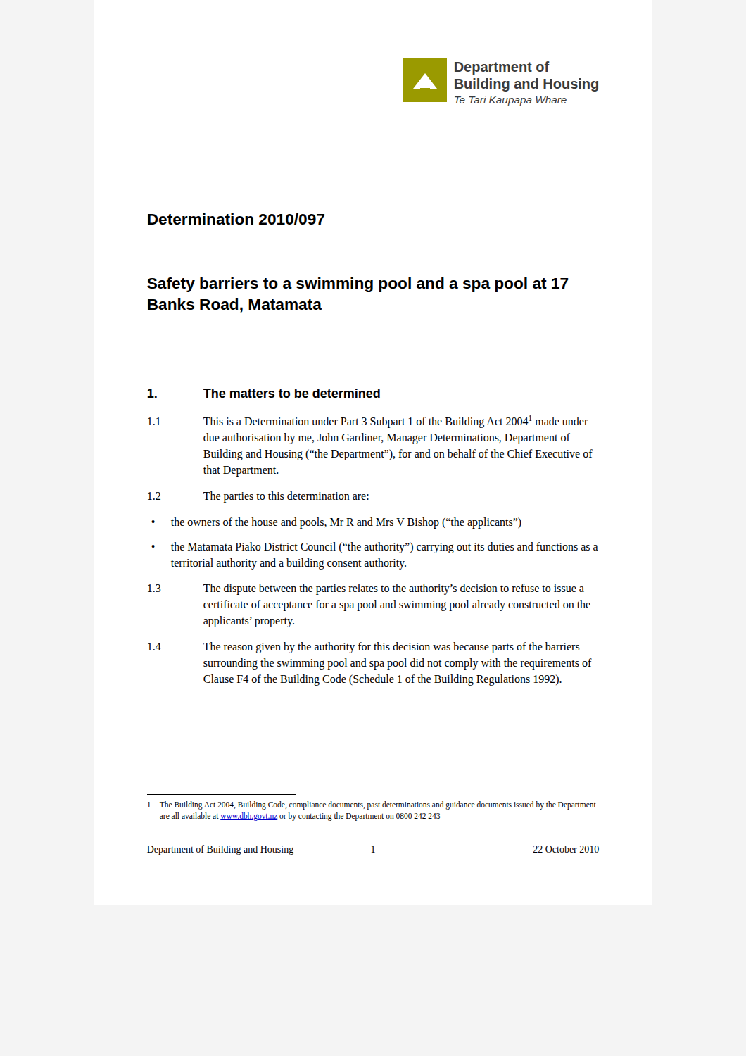Department of Building and Housing Te Tari Kaupapa Whare
Determination 2010/097
Safety barriers to a swimming pool and a spa pool at 17 Banks Road, Matamata
1. The matters to be determined
1.1
This is a Determination under Part 3 Subpart 1 of the Building Act 20041 made under due authorisation by me, John Gardiner, Manager Determinations, Department of Building and Housing (“the Department”), for and on behalf of the Chief Executive of that Department.
1.2
The parties to this determination are:
•the owners of the house and pools, Mr R and Mrs V Bishop (“the applicants”)
•the Matamata Piako District Council (“the authority”) carrying out its duties and functions as a territorial authority and a building consent authority.
1.3
The dispute between the parties relates to the authority’s decision to refuse to issue a certificate of acceptance for a spa pool and swimming pool already constructed on the applicants’ property.
1.4
The reason given by the authority for this decision was because parts of the barriers surrounding the swimming pool and spa pool did not comply with the requirements of Clause F4 of the Building Code (Schedule 1 of the Building Regulations 1992).
1 The Building Act 2004, Building Code, compliance documents, past determinations and guidance documents issued by the Department are all available at www.dbh.govt.nz or by contacting the Department on 0800 242 243
Department of Building and Housing
1
22 October 2010